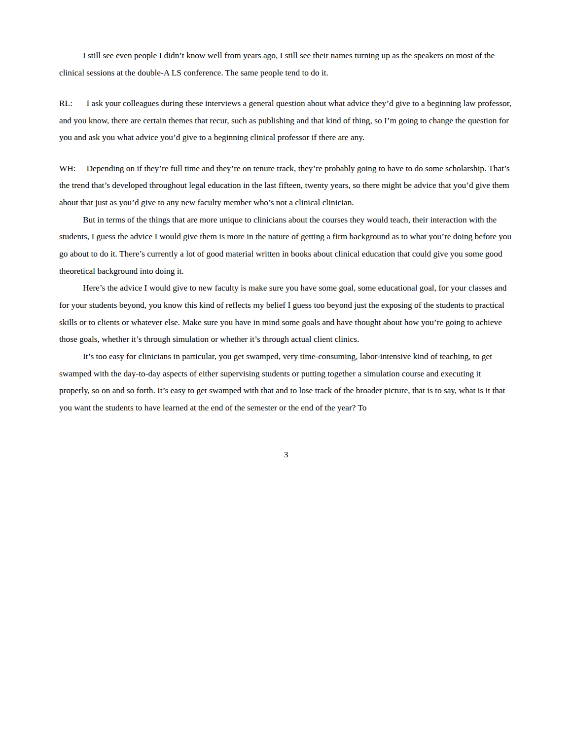I still see even people I didn’t know well from years ago, I still see their names turning up as the speakers on most of the clinical sessions at the double-A LS conference. The same people tend to do it.
RL: I ask your colleagues during these interviews a general question about what advice they’d give to a beginning law professor, and you know, there are certain themes that recur, such as publishing and that kind of thing, so I’m going to change the question for you and ask you what advice you’d give to a beginning clinical professor if there are any.
WH: Depending on if they’re full time and they’re on tenure track, they’re probably going to have to do some scholarship. That’s the trend that’s developed throughout legal education in the last fifteen, twenty years, so there might be advice that you’d give them about that just as you’d give to any new faculty member who’s not a clinical clinician.
But in terms of the things that are more unique to clinicians about the courses they would teach, their interaction with the students, I guess the advice I would give them is more in the nature of getting a firm background as to what you’re doing before you go about to do it. There’s currently a lot of good material written in books about clinical education that could give you some good theoretical background into doing it.
Here’s the advice I would give to new faculty is make sure you have some goal, some educational goal, for your classes and for your students beyond, you know this kind of reflects my belief I guess too beyond just the exposing of the students to practical skills or to clients or whatever else. Make sure you have in mind some goals and have thought about how you’re going to achieve those goals, whether it’s through simulation or whether it’s through actual client clinics.
It’s too easy for clinicians in particular, you get swamped, very time-consuming, labor-intensive kind of teaching, to get swamped with the day-to-day aspects of either supervising students or putting together a simulation course and executing it properly, so on and so forth. It’s easy to get swamped with that and to lose track of the broader picture, that is to say, what is it that you want the students to have learned at the end of the semester or the end of the year? To
3